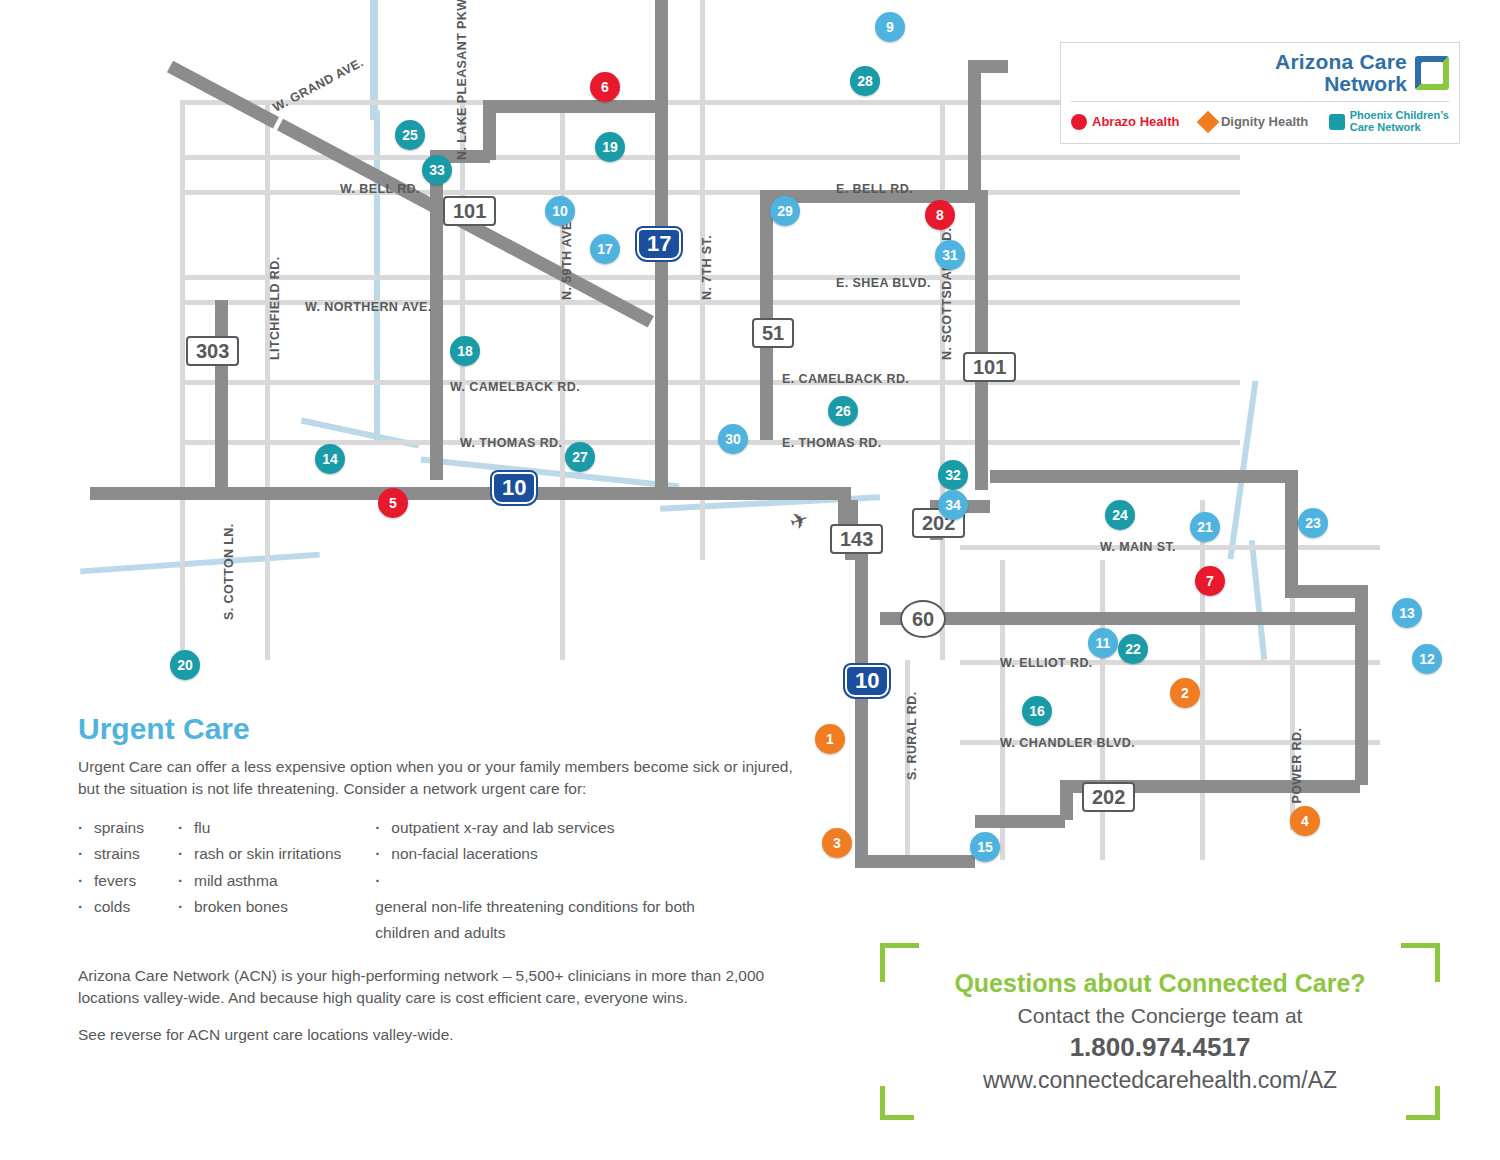101
303
17
10
10
51
101
202
202
143
60
✈
W. GRAND AVE.
W. BELL RD.
E. BELL RD.
E. SHEA BLVD.
W. NORTHERN AVE.
W. CAMELBACK RD.
E. CAMELBACK RD.
W. THOMAS RD.
E. THOMAS RD.
W. MAIN ST.
W. ELLIOT RD.
W. CHANDLER BLVD.
LITCHFIELD RD.
S. COTTON LN.
N. 59TH AVE.
N. 7TH ST.
N. SCOTTSDALE RD.
S. RURAL RD.
S. POWER RD.
N. LAKE PLEASANT PKWY.
9
28
6
25
33
19
10
29
8
17
31
18
26
30
14
27
5
32
34
24
21
23
7
13
12
11
22
2
16
20
1
4
3
15
Arizona Care
Network
Abrazo Health
Dignity Health
Phoenix Children’s
Care Network
Urgent Care
Urgent Care can offer a less expensive option when you or your family members become sick or injured, but the situation is not life threatening. Consider a network urgent care for:
sprains
strains
fevers
colds
flu
rash or skin irritations
mild asthma
broken bones
outpatient x-ray and lab services
non-facial lacerations
general non-life threatening conditions for both children and adults
Arizona Care Network (ACN) is your high-performing network – 5,500+ clinicians in more than 2,000 locations valley-wide. And because high quality care is cost efficient care, everyone wins.
See reverse for ACN urgent care locations valley-wide.
Questions about Connected Care?
Contact the Concierge team at
1.800.974.4517
www.connectedcarehealth.com/AZ